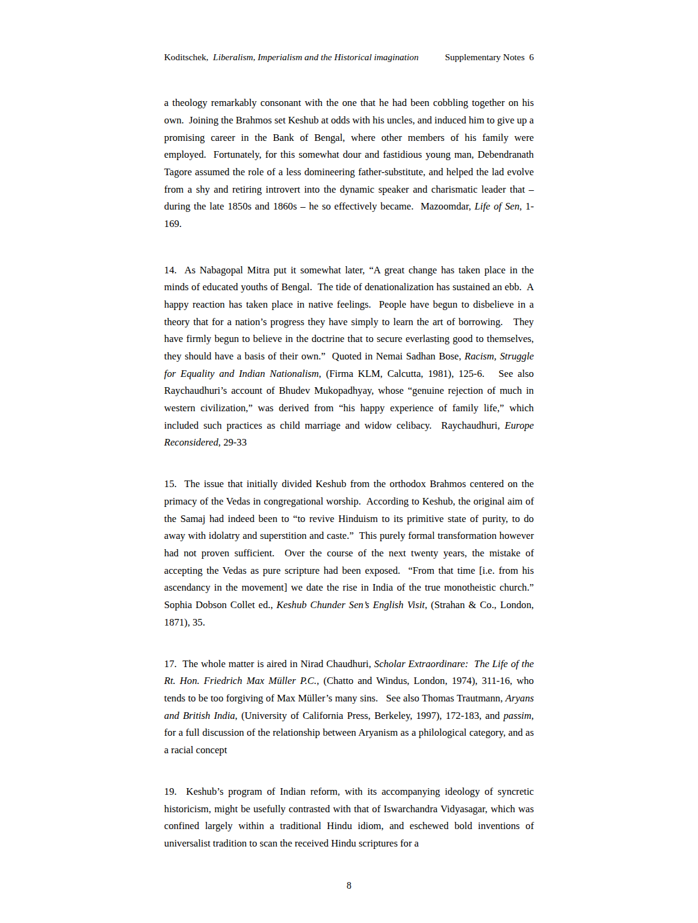Koditschek, Liberalism, Imperialism and the Historical imagination Supplementary Notes 6
a theology remarkably consonant with the one that he had been cobbling together on his own. Joining the Brahmos set Keshub at odds with his uncles, and induced him to give up a promising career in the Bank of Bengal, where other members of his family were employed. Fortunately, for this somewhat dour and fastidious young man, Debendranath Tagore assumed the role of a less domineering father-substitute, and helped the lad evolve from a shy and retiring introvert into the dynamic speaker and charismatic leader that – during the late 1850s and 1860s – he so effectively became. Mazoomdar, Life of Sen, 1-169.
14. As Nabagopal Mitra put it somewhat later, “A great change has taken place in the minds of educated youths of Bengal. The tide of denationalization has sustained an ebb. A happy reaction has taken place in native feelings. People have begun to disbelieve in a theory that for a nation’s progress they have simply to learn the art of borrowing. They have firmly begun to believe in the doctrine that to secure everlasting good to themselves, they should have a basis of their own.” Quoted in Nemai Sadhan Bose, Racism, Struggle for Equality and Indian Nationalism, (Firma KLM, Calcutta, 1981), 125-6. See also Raychaudhuri’s account of Bhudev Mukopadhyay, whose “genuine rejection of much in western civilization,” was derived from “his happy experience of family life,” which included such practices as child marriage and widow celibacy. Raychaudhuri, Europe Reconsidered, 29-33
15. The issue that initially divided Keshub from the orthodox Brahmos centered on the primacy of the Vedas in congregational worship. According to Keshub, the original aim of the Samaj had indeed been to “to revive Hinduism to its primitive state of purity, to do away with idolatry and superstition and caste.” This purely formal transformation however had not proven sufficient. Over the course of the next twenty years, the mistake of accepting the Vedas as pure scripture had been exposed. “From that time [i.e. from his ascendancy in the movement] we date the rise in India of the true monotheistic church.” Sophia Dobson Collet ed., Keshub Chunder Sen’s English Visit, (Strahan & Co., London, 1871), 35.
17. The whole matter is aired in Nirad Chaudhuri, Scholar Extraordinare: The Life of the Rt. Hon. Friedrich Max Müller P.C., (Chatto and Windus, London, 1974), 311-16, who tends to be too forgiving of Max Müller’s many sins. See also Thomas Trautmann, Aryans and British India, (University of California Press, Berkeley, 1997), 172-183, and passim, for a full discussion of the relationship between Aryanism as a philological category, and as a racial concept
19. Keshub’s program of Indian reform, with its accompanying ideology of syncretic historicism, might be usefully contrasted with that of Iswarchandra Vidyasagar, which was confined largely within a traditional Hindu idiom, and eschewed bold inventions of universalist tradition to scan the received Hindu scriptures for a
8